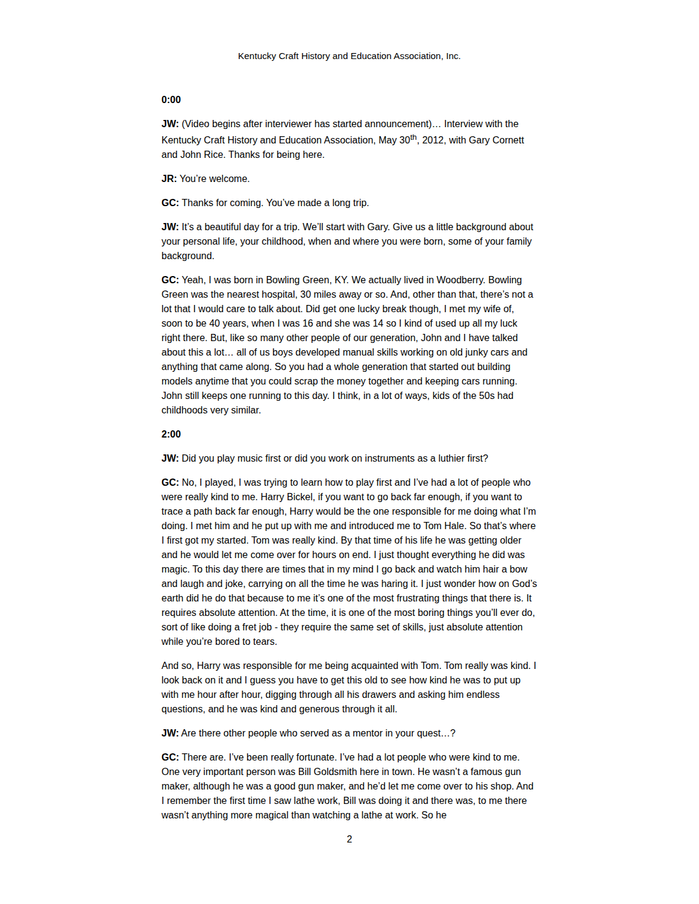Kentucky Craft History and Education Association, Inc.
0:00
JW: (Video begins after interviewer has started announcement)… Interview with the Kentucky Craft History and Education Association, May 30th, 2012, with Gary Cornett and John Rice. Thanks for being here.
JR: You’re welcome.
GC: Thanks for coming. You’ve made a long trip.
JW: It’s a beautiful day for a trip. We’ll start with Gary. Give us a little background about your personal life, your childhood, when and where you were born, some of your family background.
GC: Yeah, I was born in Bowling Green, KY. We actually lived in Woodberry. Bowling Green was the nearest hospital, 30 miles away or so. And, other than that, there’s not a lot that I would care to talk about. Did get one lucky break though, I met my wife of, soon to be 40 years, when I was 16 and she was 14 so I kind of used up all my luck right there. But, like so many other people of our generation, John and I have talked about this a lot… all of us boys developed manual skills working on old junky cars and anything that came along. So you had a whole generation that started out building models anytime that you could scrap the money together and keeping cars running. John still keeps one running to this day. I think, in a lot of ways, kids of the 50s had childhoods very similar.
2:00
JW: Did you play music first or did you work on instruments as a luthier first?
GC: No, I played, I was trying to learn how to play first and I’ve had a lot of people who were really kind to me. Harry Bickel, if you want to go back far enough, if you want to trace a path back far enough, Harry would be the one responsible for me doing what I’m doing. I met him and he put up with me and introduced me to Tom Hale. So that’s where I first got my started. Tom was really kind. By that time of his life he was getting older and he would let me come over for hours on end. I just thought everything he did was magic. To this day there are times that in my mind I go back and watch him hair a bow and laugh and joke, carrying on all the time he was haring it. I just wonder how on God’s earth did he do that because to me it’s one of the most frustrating things that there is. It requires absolute attention. At the time, it is one of the most boring things you’ll ever do, sort of like doing a fret job - they require the same set of skills, just absolute attention while you’re bored to tears.
And so, Harry was responsible for me being acquainted with Tom. Tom really was kind. I look back on it and I guess you have to get this old to see how kind he was to put up with me hour after hour, digging through all his drawers and asking him endless questions, and he was kind and generous through it all.
JW: Are there other people who served as a mentor in your quest…?
GC: There are. I’ve been really fortunate. I’ve had a lot people who were kind to me. One very important person was Bill Goldsmith here in town. He wasn’t a famous gun maker, although he was a good gun maker, and he’d let me come over to his shop. And I remember the first time I saw lathe work, Bill was doing it and there was, to me there wasn’t anything more magical than watching a lathe at work. So he
2